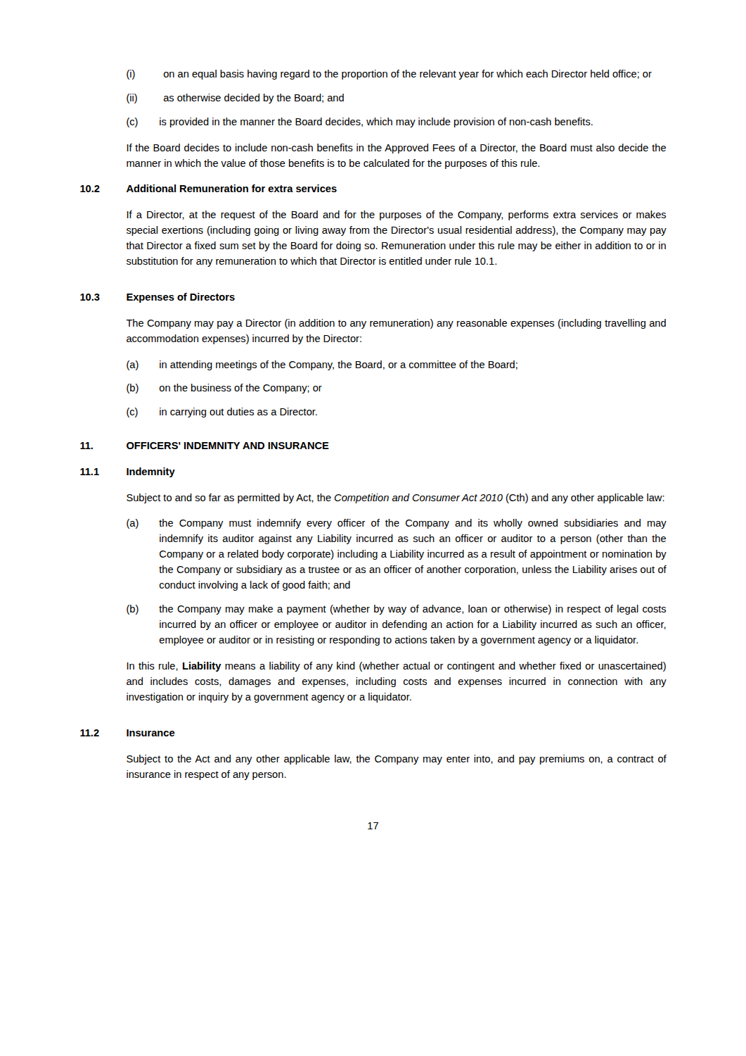(i) on an equal basis having regard to the proportion of the relevant year for which each Director held office; or
(ii) as otherwise decided by the Board; and
(c) is provided in the manner the Board decides, which may include provision of non-cash benefits.
If the Board decides to include non-cash benefits in the Approved Fees of a Director, the Board must also decide the manner in which the value of those benefits is to be calculated for the purposes of this rule.
10.2
Additional Remuneration for extra services
If a Director, at the request of the Board and for the purposes of the Company, performs extra services or makes special exertions (including going or living away from the Director's usual residential address), the Company may pay that Director a fixed sum set by the Board for doing so. Remuneration under this rule may be either in addition to or in substitution for any remuneration to which that Director is entitled under rule 10.1.
10.3
Expenses of Directors
The Company may pay a Director (in addition to any remuneration) any reasonable expenses (including travelling and accommodation expenses) incurred by the Director:
(a) in attending meetings of the Company, the Board, or a committee of the Board;
(b) on the business of the Company; or
(c) in carrying out duties as a Director.
11.
Officers' Indemnity and Insurance
11.1
Indemnity
Subject to and so far as permitted by Act, the Competition and Consumer Act 2010 (Cth) and any other applicable law:
(a) the Company must indemnify every officer of the Company and its wholly owned subsidiaries and may indemnify its auditor against any Liability incurred as such an officer or auditor to a person (other than the Company or a related body corporate) including a Liability incurred as a result of appointment or nomination by the Company or subsidiary as a trustee or as an officer of another corporation, unless the Liability arises out of conduct involving a lack of good faith; and
(b) the Company may make a payment (whether by way of advance, loan or otherwise) in respect of legal costs incurred by an officer or employee or auditor in defending an action for a Liability incurred as such an officer, employee or auditor or in resisting or responding to actions taken by a government agency or a liquidator.
In this rule, Liability means a liability of any kind (whether actual or contingent and whether fixed or unascertained) and includes costs, damages and expenses, including costs and expenses incurred in connection with any investigation or inquiry by a government agency or a liquidator.
11.2
Insurance
Subject to the Act and any other applicable law, the Company may enter into, and pay premiums on, a contract of insurance in respect of any person.
17